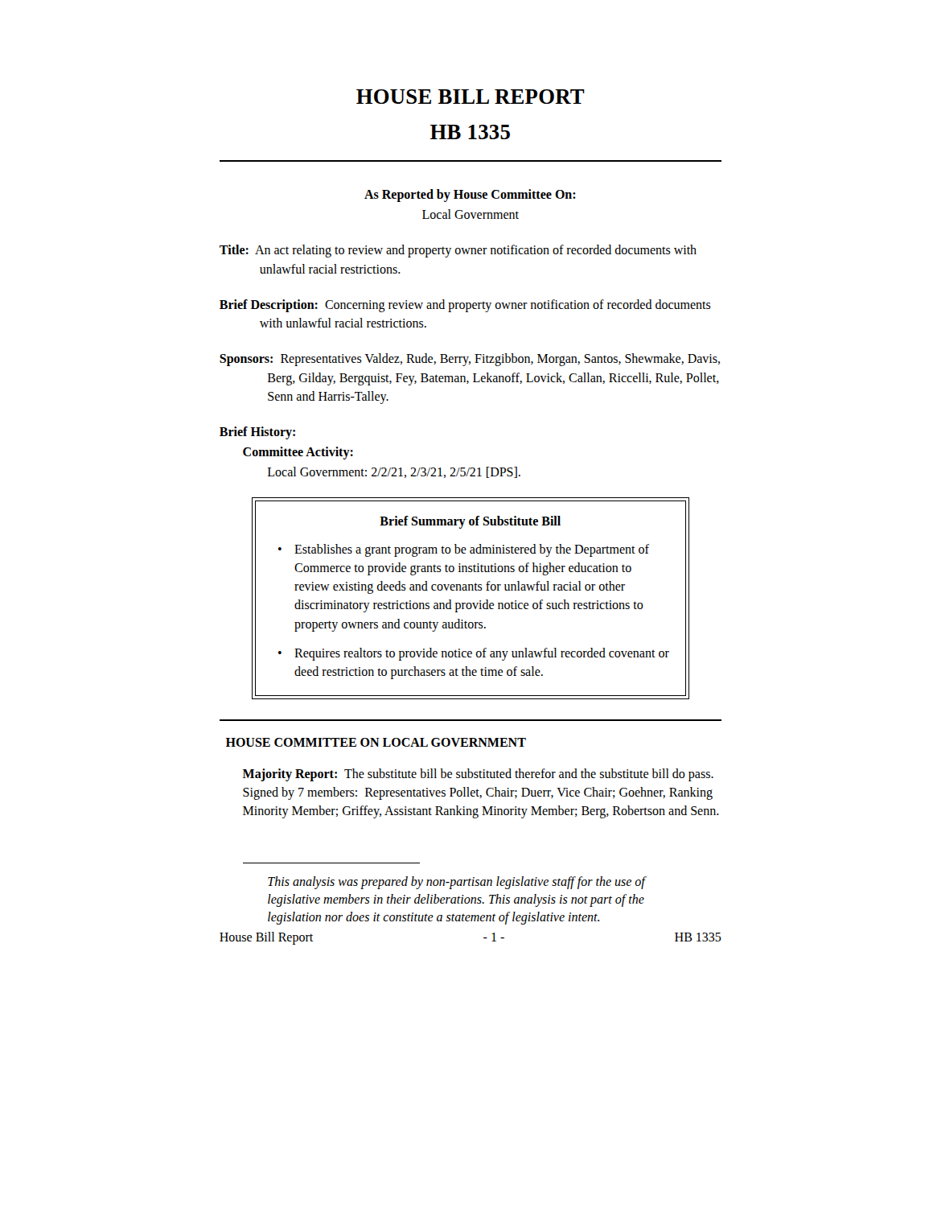HOUSE BILL REPORTHB 1335
As Reported by House Committee On:
Local Government
Title: An act relating to review and property owner notification of recorded documents with unlawful racial restrictions.
Brief Description: Concerning review and property owner notification of recorded documents with unlawful racial restrictions.
Sponsors: Representatives Valdez, Rude, Berry, Fitzgibbon, Morgan, Santos, Shewmake, Davis, Berg, Gilday, Bergquist, Fey, Bateman, Lekanoff, Lovick, Callan, Riccelli, Rule, Pollet, Senn and Harris-Talley.
Brief History:
Committee Activity:
Local Government: 2/2/21, 2/3/21, 2/5/21 [DPS].
Brief Summary of Substitute Bill
Establishes a grant program to be administered by the Department of Commerce to provide grants to institutions of higher education to review existing deeds and covenants for unlawful racial or other discriminatory restrictions and provide notice of such restrictions to property owners and county auditors.
Requires realtors to provide notice of any unlawful recorded covenant or deed restriction to purchasers at the time of sale.
HOUSE COMMITTEE ON LOCAL GOVERNMENT
Majority Report: The substitute bill be substituted therefor and the substitute bill do pass. Signed by 7 members: Representatives Pollet, Chair; Duerr, Vice Chair; Goehner, Ranking Minority Member; Griffey, Assistant Ranking Minority Member; Berg, Robertson and Senn.
This analysis was prepared by non-partisan legislative staff for the use of legislative members in their deliberations. This analysis is not part of the legislation nor does it constitute a statement of legislative intent.
House Bill Report - 1 - HB 1335